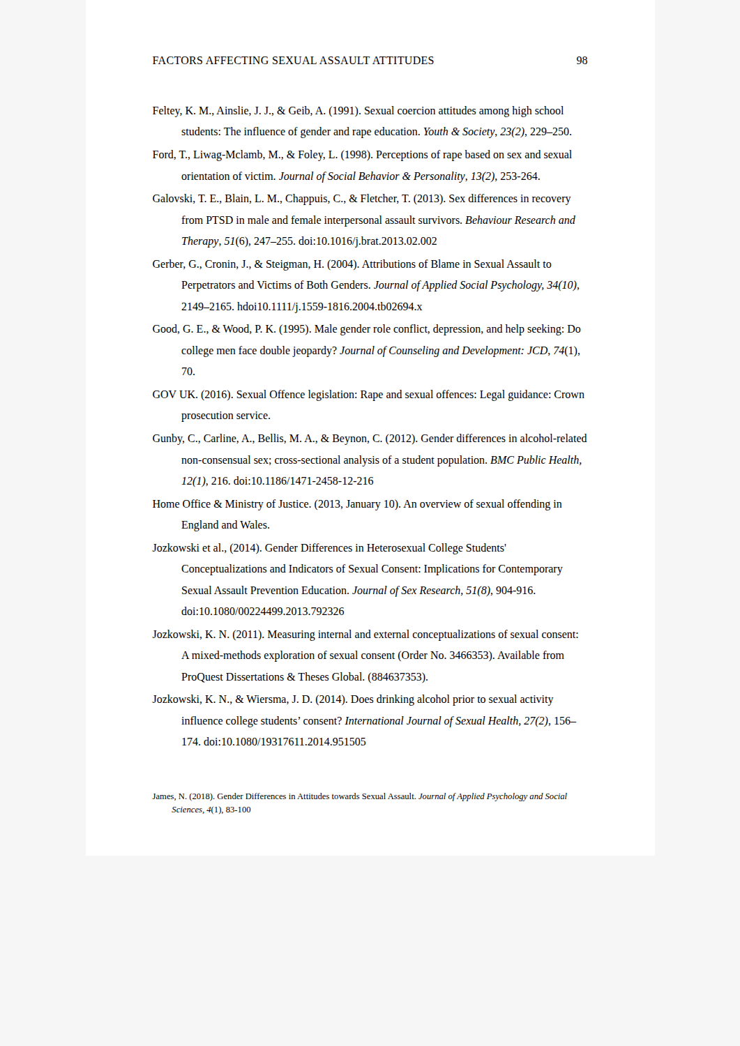Factors Affecting Sexual Assault Attitudes 98
Feltey, K. M., Ainslie, J. J., & Geib, A. (1991). Sexual coercion attitudes among high school students: The influence of gender and rape education. Youth & Society, 23(2), 229–250.
Ford, T., Liwag-Mclamb, M., & Foley, L. (1998). Perceptions of rape based on sex and sexual orientation of victim. Journal of Social Behavior & Personality, 13(2), 253-264.
Galovski, T. E., Blain, L. M., Chappuis, C., & Fletcher, T. (2013). Sex differences in recovery from PTSD in male and female interpersonal assault survivors. Behaviour Research and Therapy, 51(6), 247–255. doi:10.1016/j.brat.2013.02.002
Gerber, G., Cronin, J., & Steigman, H. (2004). Attributions of Blame in Sexual Assault to Perpetrators and Victims of Both Genders. Journal of Applied Social Psychology, 34(10), 2149–2165. hdoi10.1111/j.1559-1816.2004.tb02694.x
Good, G. E., & Wood, P. K. (1995). Male gender role conflict, depression, and help seeking: Do college men face double jeopardy? Journal of Counseling and Development: JCD, 74(1), 70.
GOV UK. (2016). Sexual Offence legislation: Rape and sexual offences: Legal guidance: Crown prosecution service.
Gunby, C., Carline, A., Bellis, M. A., & Beynon, C. (2012). Gender differences in alcohol-related non-consensual sex; cross-sectional analysis of a student population. BMC Public Health, 12(1), 216. doi:10.1186/1471-2458-12-216
Home Office & Ministry of Justice. (2013, January 10). An overview of sexual offending in England and Wales.
Jozkowski et al., (2014). Gender Differences in Heterosexual College Students' Conceptualizations and Indicators of Sexual Consent: Implications for Contemporary Sexual Assault Prevention Education. Journal of Sex Research, 51(8), 904-916. doi:10.1080/00224499.2013.792326
Jozkowski, K. N. (2011). Measuring internal and external conceptualizations of sexual consent: A mixed-methods exploration of sexual consent (Order No. 3466353). Available from ProQuest Dissertations & Theses Global. (884637353).
Jozkowski, K. N., & Wiersma, J. D. (2014). Does drinking alcohol prior to sexual activity influence college students’ consent? International Journal of Sexual Health, 27(2), 156–174. doi:10.1080/19317611.2014.951505
James, N. (2018). Gender Differences in Attitudes towards Sexual Assault. Journal of Applied Psychology and Social Sciences, 4(1), 83-100